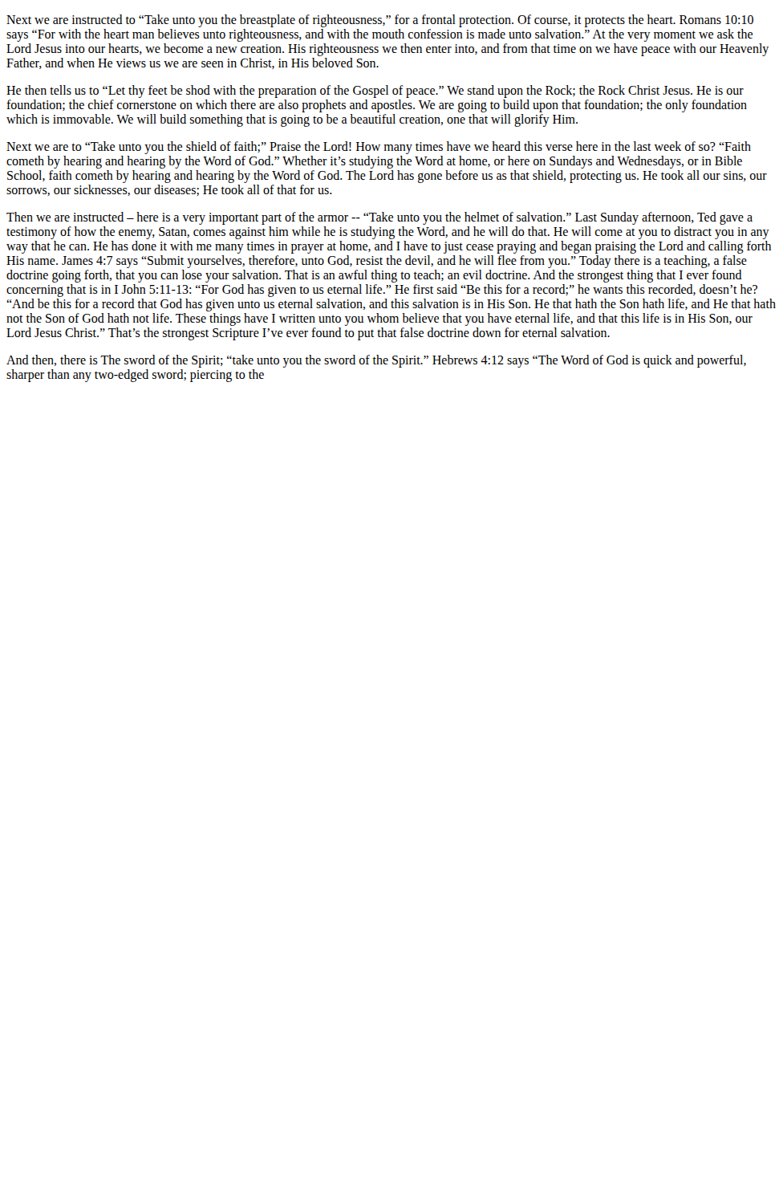Next we are instructed to “Take unto you the breastplate of righteousness,” for a frontal protection. Of course, it protects the heart. Romans 10:10 says “For with the heart man believes unto righteousness, and with the mouth confession is made unto salvation.” At the very moment we ask the Lord Jesus into our hearts, we become a new creation. His righteousness we then enter into, and from that time on we have peace with our Heavenly Father, and when He views us we are seen in Christ, in His beloved Son.
He then tells us to “Let thy feet be shod with the preparation of the Gospel of peace.” We stand upon the Rock; the Rock Christ Jesus. He is our foundation; the chief cornerstone on which there are also prophets and apostles. We are going to build upon that foundation; the only foundation which is immovable. We will build something that is going to be a beautiful creation, one that will glorify Him.
Next we are to “Take unto you the shield of faith;” Praise the Lord! How many times have we heard this verse here in the last week of so? “Faith cometh by hearing and hearing by the Word of God.” Whether it’s studying the Word at home, or here on Sundays and Wednesdays, or in Bible School, faith cometh by hearing and hearing by the Word of God. The Lord has gone before us as that shield, protecting us. He took all our sins, our sorrows, our sicknesses, our diseases; He took all of that for us.
Then we are instructed – here is a very important part of the armor -- “Take unto you the helmet of salvation.” Last Sunday afternoon, Ted gave a testimony of how the enemy, Satan, comes against him while he is studying the Word, and he will do that. He will come at you to distract you in any way that he can. He has done it with me many times in prayer at home, and I have to just cease praying and began praising the Lord and calling forth His name. James 4:7 says “Submit yourselves, therefore, unto God, resist the devil, and he will flee from you.” Today there is a teaching, a false doctrine going forth, that you can lose your salvation. That is an awful thing to teach; an evil doctrine. And the strongest thing that I ever found concerning that is in I John 5:11-13: “For God has given to us eternal life.” He first said “Be this for a record;” he wants this recorded, doesn’t he? “And be this for a record that God has given unto us eternal salvation, and this salvation is in His Son. He that hath the Son hath life, and He that hath not the Son of God hath not life. These things have I written unto you whom believe that you have eternal life, and that this life is in His Son, our Lord Jesus Christ.” That’s the strongest Scripture I’ve ever found to put that false doctrine down for eternal salvation.
And then, there is The sword of the Spirit; “take unto you the sword of the Spirit.” Hebrews 4:12 says “The Word of God is quick and powerful, sharper than any two-edged sword; piercing to the